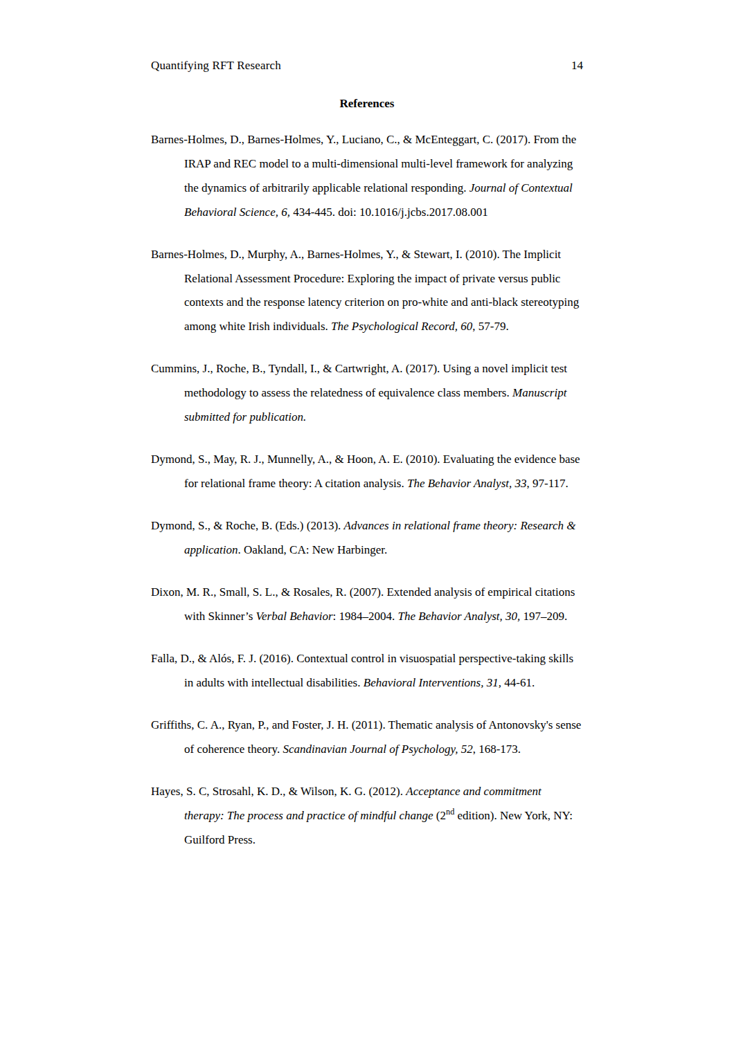Quantifying RFT Research 14
References
Barnes-Holmes, D., Barnes-Holmes, Y., Luciano, C., & McEnteggart, C. (2017). From the IRAP and REC model to a multi-dimensional multi-level framework for analyzing the dynamics of arbitrarily applicable relational responding. Journal of Contextual Behavioral Science, 6, 434-445. doi: 10.1016/j.jcbs.2017.08.001
Barnes-Holmes, D., Murphy, A., Barnes-Holmes, Y., & Stewart, I. (2010). The Implicit Relational Assessment Procedure: Exploring the impact of private versus public contexts and the response latency criterion on pro-white and anti-black stereotyping among white Irish individuals. The Psychological Record, 60, 57-79.
Cummins, J., Roche, B., Tyndall, I., & Cartwright, A. (2017). Using a novel implicit test methodology to assess the relatedness of equivalence class members. Manuscript submitted for publication.
Dymond, S., May, R. J., Munnelly, A., & Hoon, A. E. (2010). Evaluating the evidence base for relational frame theory: A citation analysis. The Behavior Analyst, 33, 97-117.
Dymond, S., & Roche, B. (Eds.) (2013). Advances in relational frame theory: Research & application. Oakland, CA: New Harbinger.
Dixon, M. R., Small, S. L., & Rosales, R. (2007). Extended analysis of empirical citations with Skinner’s Verbal Behavior: 1984–2004. The Behavior Analyst, 30, 197–209.
Falla, D., & Alós, F. J. (2016). Contextual control in visuospatial perspective-taking skills in adults with intellectual disabilities. Behavioral Interventions, 31, 44-61.
Griffiths, C. A., Ryan, P., and Foster, J. H. (2011). Thematic analysis of Antonovsky's sense of coherence theory. Scandinavian Journal of Psychology, 52, 168-173.
Hayes, S. C, Strosahl, K. D., & Wilson, K. G. (2012). Acceptance and commitment therapy: The process and practice of mindful change (2nd edition). New York, NY: Guilford Press.